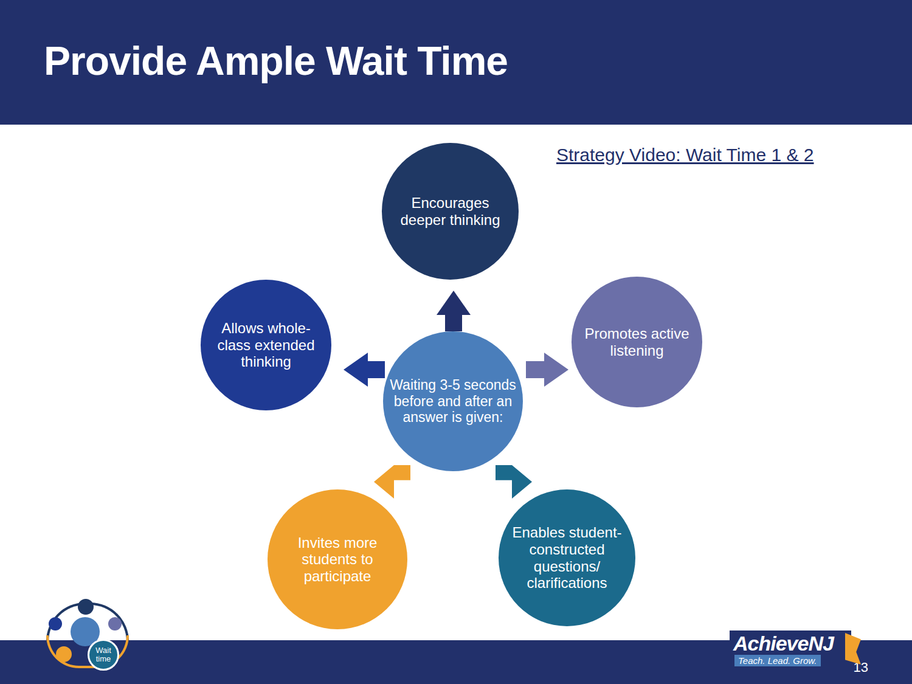Provide Ample Wait Time
Strategy Video: Wait Time 1 & 2
Encourages deeper thinking
Allows whole-class extended thinking
Promotes active listening
Waiting 3-5 seconds before and after an answer is given:
Invites more students to participate
Enables student-constructed questions/ clarifications
13
Wait time
AchieveNJ
Teach. Lead. Grow.